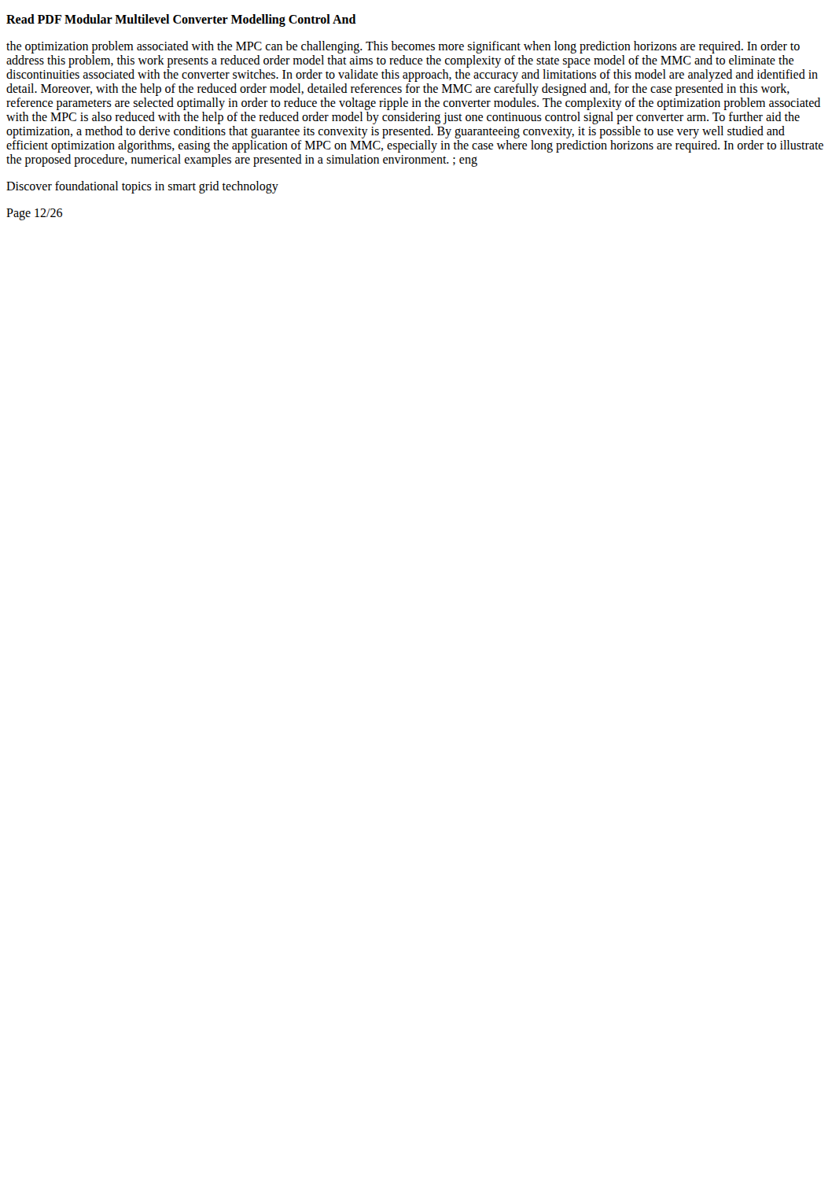Read PDF Modular Multilevel Converter Modelling Control And
the optimization problem associated with the MPC can be challenging. This becomes more significant when long prediction horizons are required. In order to address this problem, this work presents a reduced order model that aims to reduce the complexity of the state space model of the MMC and to eliminate the discontinuities associated with the converter switches. In order to validate this approach, the accuracy and limitations of this model are analyzed and identified in detail. Moreover, with the help of the reduced order model, detailed references for the MMC are carefully designed and, for the case presented in this work, reference parameters are selected optimally in order to reduce the voltage ripple in the converter modules. The complexity of the optimization problem associated with the MPC is also reduced with the help of the reduced order model by considering just one continuous control signal per converter arm. To further aid the optimization, a method to derive conditions that guarantee its convexity is presented. By guaranteeing convexity, it is possible to use very well studied and efficient optimization algorithms, easing the application of MPC on MMC, especially in the case where long prediction horizons are required. In order to illustrate the proposed procedure, numerical examples are presented in a simulation environment. ; eng
Discover foundational topics in smart grid technology
Page 12/26